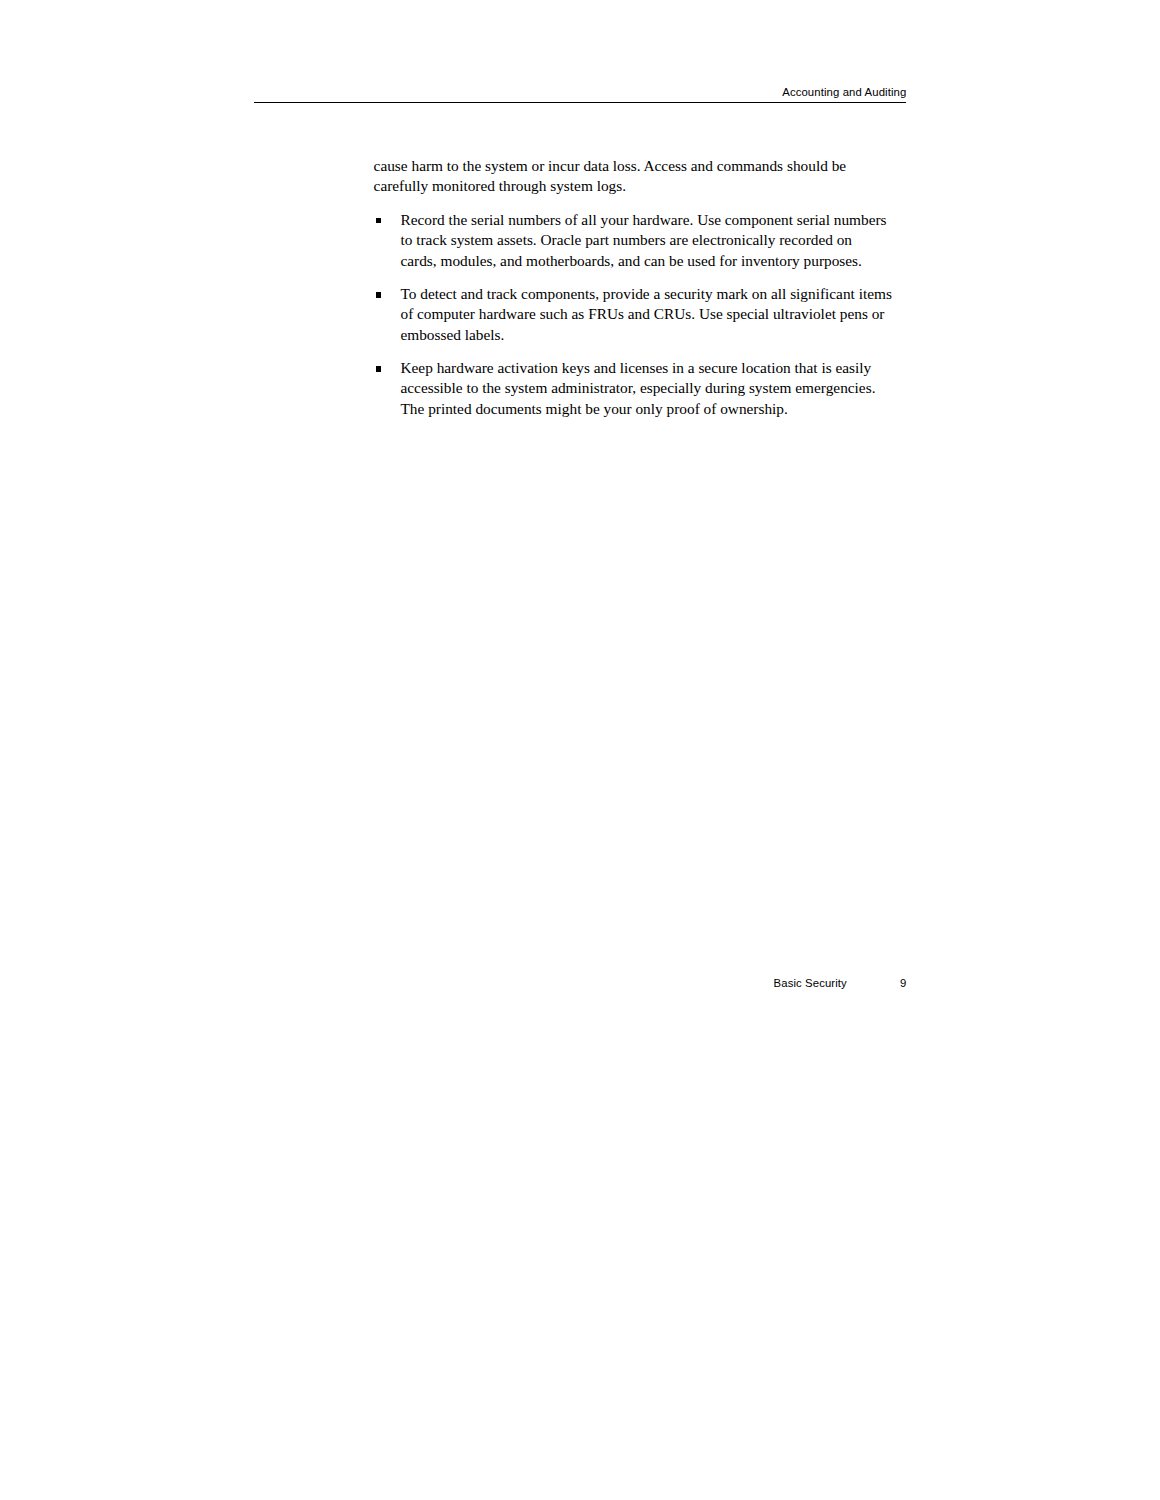Accounting and Auditing
cause harm to the system or incur data loss. Access and commands should be carefully monitored through system logs.
Record the serial numbers of all your hardware. Use component serial numbers to track system assets. Oracle part numbers are electronically recorded on cards, modules, and motherboards, and can be used for inventory purposes.
To detect and track components, provide a security mark on all significant items of computer hardware such as FRUs and CRUs. Use special ultraviolet pens or embossed labels.
Keep hardware activation keys and licenses in a secure location that is easily accessible to the system administrator, especially during system emergencies. The printed documents might be your only proof of ownership.
Basic Security 9